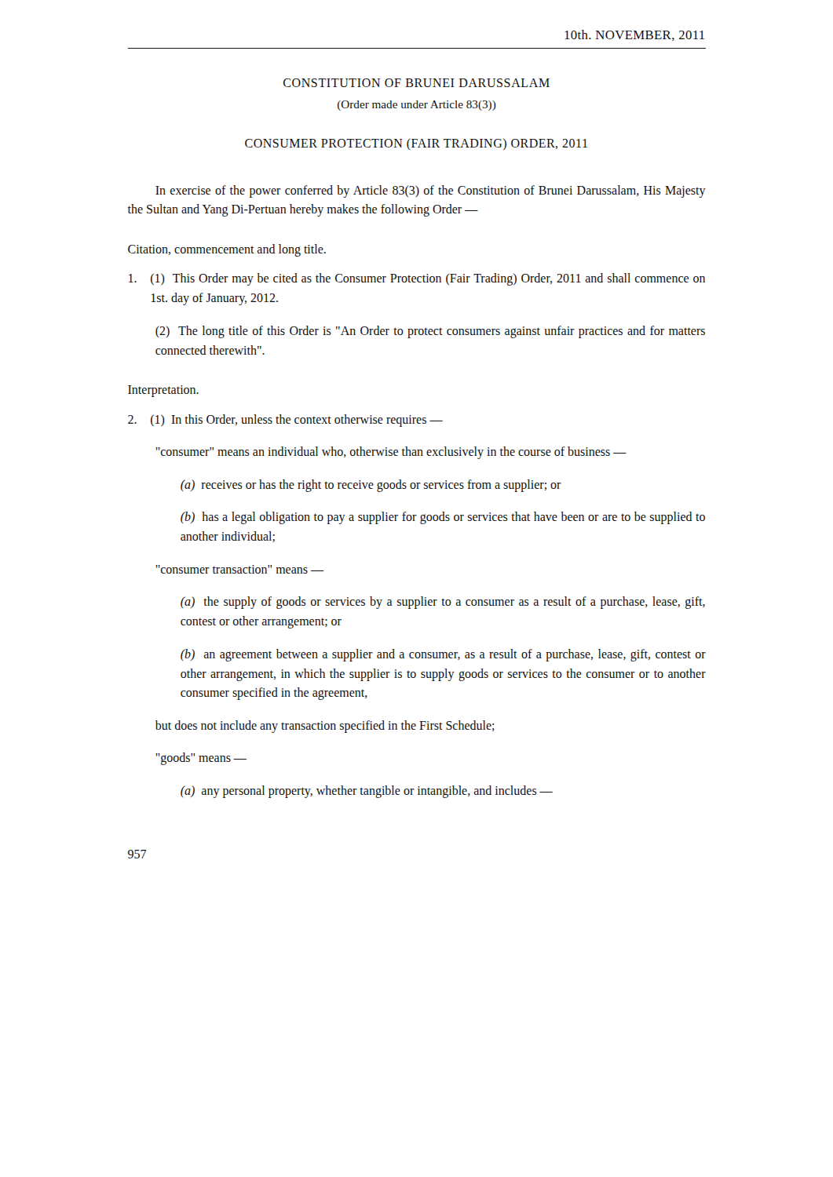10th. NOVEMBER, 2011
CONSTITUTION OF BRUNEI DARUSSALAM
(Order made under Article 83(3))
CONSUMER PROTECTION (FAIR TRADING) ORDER, 2011
In exercise of the power conferred by Article 83(3) of the Constitution of Brunei Darussalam, His Majesty the Sultan and Yang Di-Pertuan hereby makes the following Order —
Citation, commencement and long title.
1. (1) This Order may be cited as the Consumer Protection (Fair Trading) Order, 2011 and shall commence on 1st. day of January, 2012.
(2) The long title of this Order is "An Order to protect consumers against unfair practices and for matters connected therewith".
Interpretation.
2. (1) In this Order, unless the context otherwise requires —
"consumer" means an individual who, otherwise than exclusively in the course of business —
(a) receives or has the right to receive goods or services from a supplier; or
(b) has a legal obligation to pay a supplier for goods or services that have been or are to be supplied to another individual;
"consumer transaction" means —
(a) the supply of goods or services by a supplier to a consumer as a result of a purchase, lease, gift, contest or other arrangement; or
(b) an agreement between a supplier and a consumer, as a result of a purchase, lease, gift, contest or other arrangement, in which the supplier is to supply goods or services to the consumer or to another consumer specified in the agreement,
but does not include any transaction specified in the First Schedule;
"goods" means —
(a) any personal property, whether tangible or intangible, and includes —
957